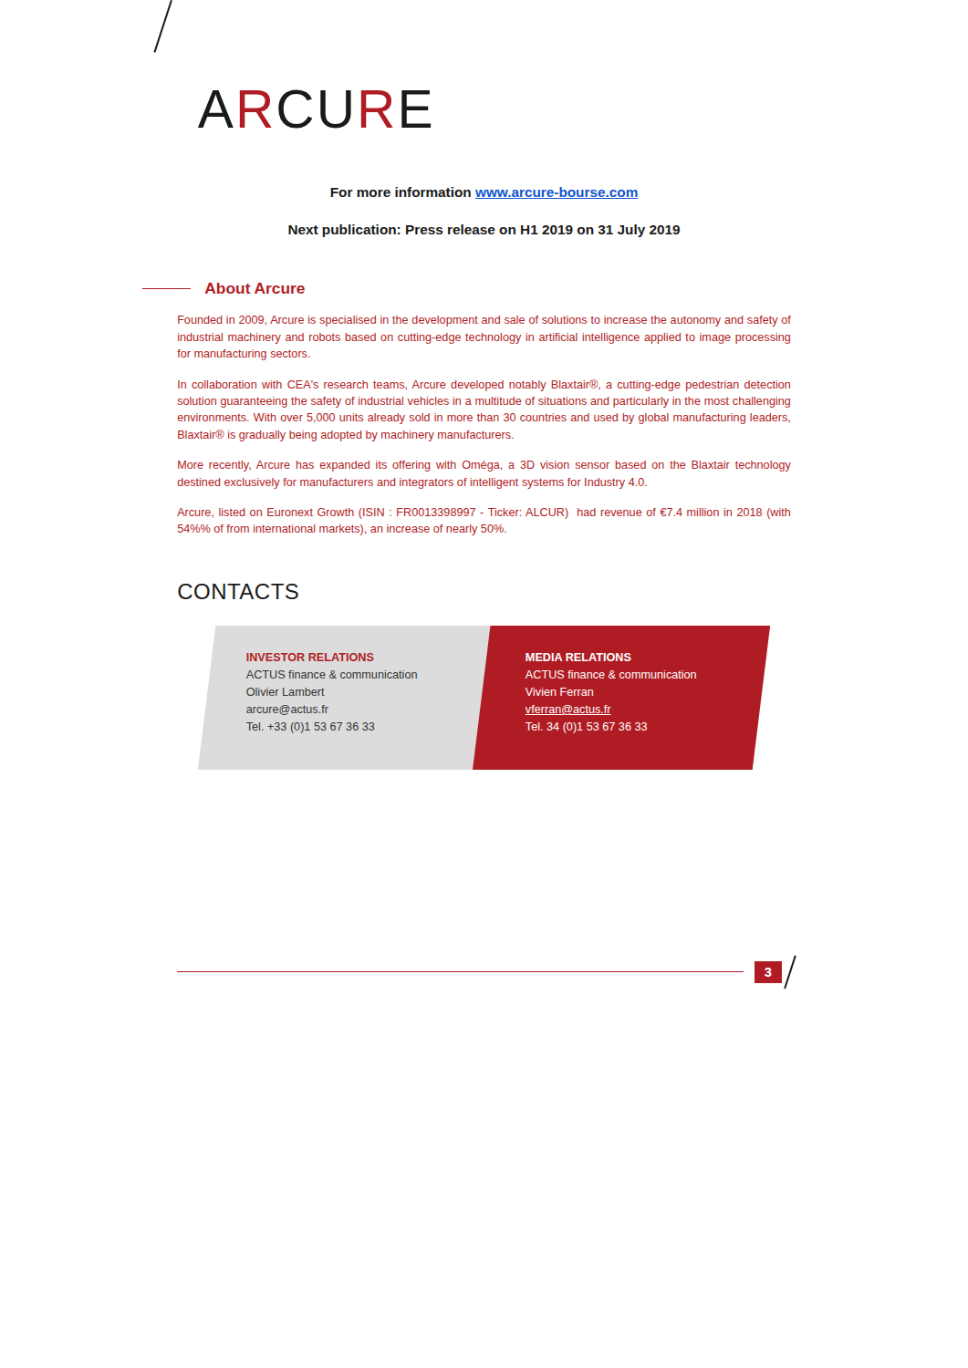ARCURE
For more information www.arcure-bourse.com
Next publication: Press release on H1 2019 on 31 July 2019
About Arcure
Founded in 2009, Arcure is specialised in the development and sale of solutions to increase the autonomy and safety of industrial machinery and robots based on cutting-edge technology in artificial intelligence applied to image processing for manufacturing sectors.
In collaboration with CEA's research teams, Arcure developed notably Blaxtair®, a cutting-edge pedestrian detection solution guaranteeing the safety of industrial vehicles in a multitude of situations and particularly in the most challenging environments. With over 5,000 units already sold in more than 30 countries and used by global manufacturing leaders, Blaxtair® is gradually being adopted by machinery manufacturers.
More recently, Arcure has expanded its offering with Oméga, a 3D vision sensor based on the Blaxtair technology destined exclusively for manufacturers and integrators of intelligent systems for Industry 4.0.
Arcure, listed on Euronext Growth (ISIN : FR0013398997 - Ticker: ALCUR) had revenue of €7.4 million in 2018 (with 54%% of from international markets), an increase of nearly 50%.
CONTACTS
INVESTOR RELATIONS
ACTUS finance & communication
Olivier Lambert
arcure@actus.fr
Tel. +33 (0)1 53 67 36 33
MEDIA RELATIONS
ACTUS finance & communication
Vivien Ferran
vferran@actus.fr
Tel. 34 (0)1 53 67 36 33
3